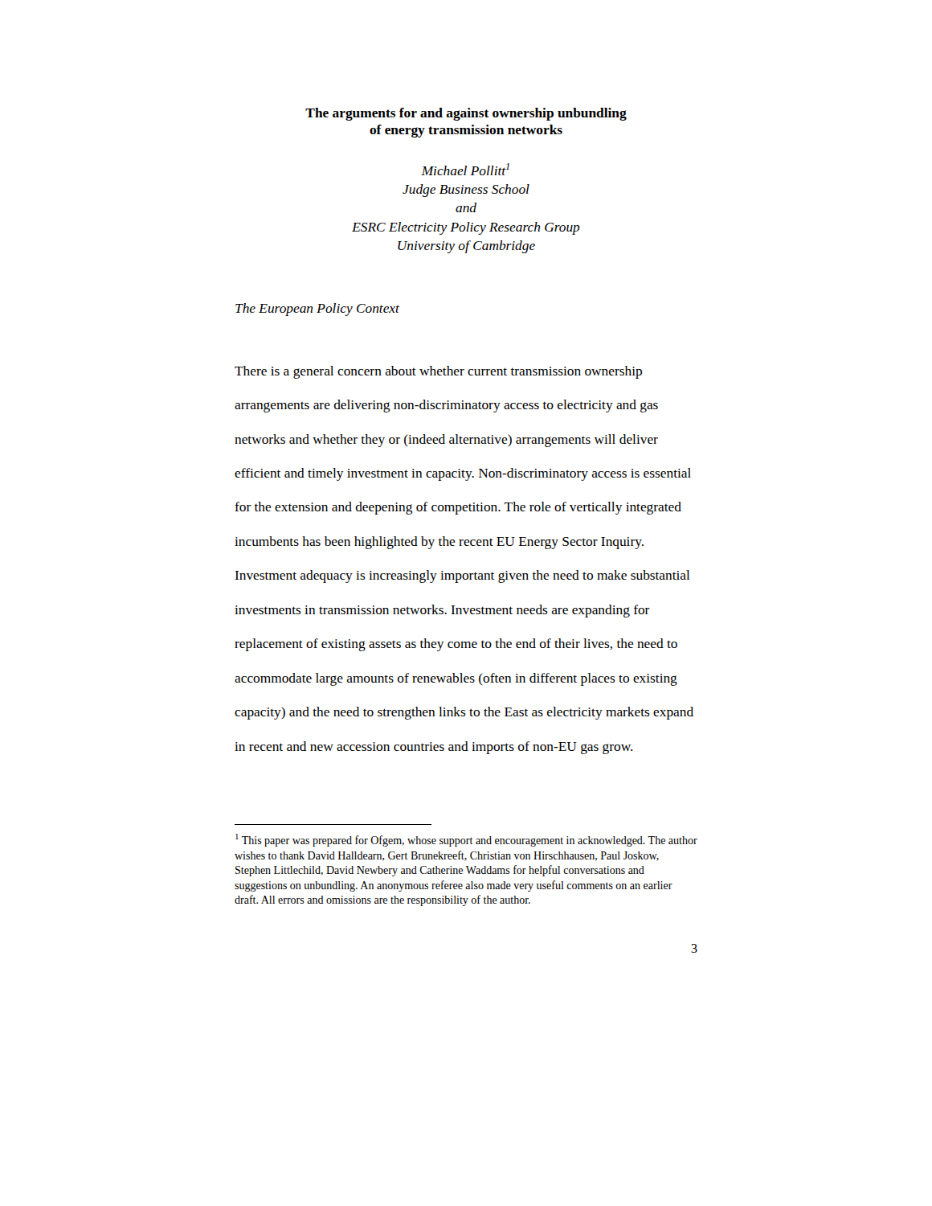The arguments for and against ownership unbundling
of energy transmission networks
Michael Pollitt1
Judge Business School
and
ESRC Electricity Policy Research Group
University of Cambridge
The European Policy Context
There is a general concern about whether current transmission ownership arrangements are delivering non-discriminatory access to electricity and gas networks and whether they or (indeed alternative) arrangements will deliver efficient and timely investment in capacity. Non-discriminatory access is essential for the extension and deepening of competition. The role of vertically integrated incumbents has been highlighted by the recent EU Energy Sector Inquiry. Investment adequacy is increasingly important given the need to make substantial investments in transmission networks. Investment needs are expanding for replacement of existing assets as they come to the end of their lives, the need to accommodate large amounts of renewables (often in different places to existing capacity) and the need to strengthen links to the East as electricity markets expand in recent and new accession countries and imports of non-EU gas grow.
1 This paper was prepared for Ofgem, whose support and encouragement in acknowledged. The author wishes to thank David Halldearn, Gert Brunekreeft, Christian von Hirschhausen, Paul Joskow, Stephen Littlechild, David Newbery and Catherine Waddams for helpful conversations and suggestions on unbundling. An anonymous referee also made very useful comments on an earlier draft. All errors and omissions are the responsibility of the author.
3